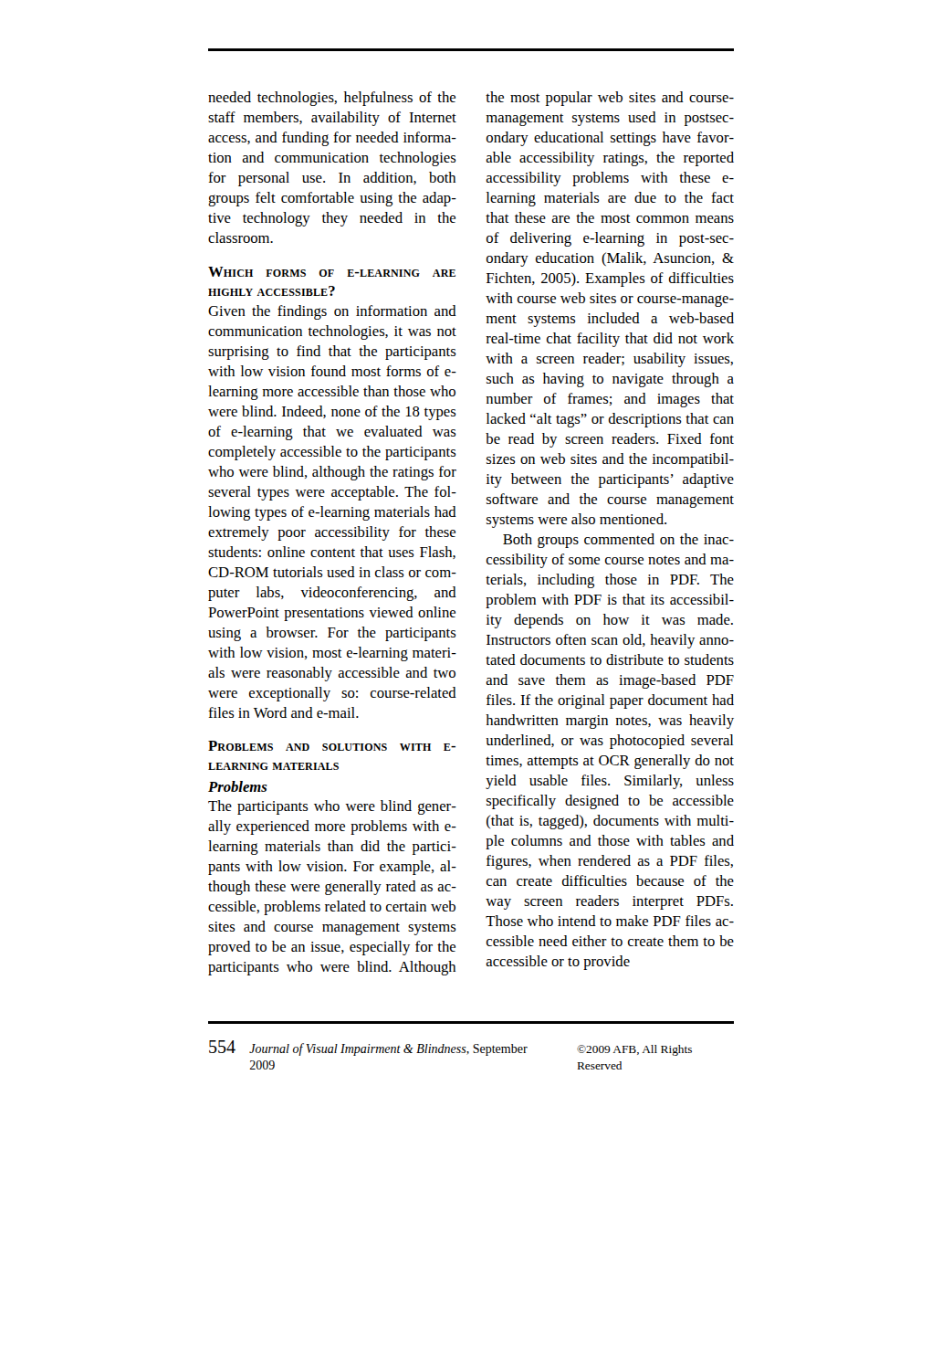needed technologies, helpfulness of the staff members, availability of Internet access, and funding for needed information and communication technologies for personal use. In addition, both groups felt comfortable using the adaptive technology they needed in the classroom.
Which forms of e-learning are highly accessible?
Given the findings on information and communication technologies, it was not surprising to find that the participants with low vision found most forms of e-learning more accessible than those who were blind. Indeed, none of the 18 types of e-learning that we evaluated was completely accessible to the participants who were blind, although the ratings for several types were acceptable. The following types of e-learning materials had extremely poor accessibility for these students: online content that uses Flash, CD-ROM tutorials used in class or computer labs, videoconferencing, and PowerPoint presentations viewed online using a browser. For the participants with low vision, most e-learning materials were reasonably accessible and two were exceptionally so: course-related files in Word and e-mail.
Problems and solutions with e-learning materials
Problems
The participants who were blind generally experienced more problems with e-learning materials than did the participants with low vision. For example, although these were generally rated as accessible, problems related to certain web sites and course management systems proved to be an issue, especially for the participants who were blind. Although the most popular web sites and course-management systems used in postsecondary educational settings have favorable accessibility ratings, the reported accessibility problems with these e-learning materials are due to the fact that these are the most common means of delivering e-learning in post-secondary education (Malik, Asuncion, & Fichten, 2005). Examples of difficulties with course web sites or course-management systems included a web-based real-time chat facility that did not work with a screen reader; usability issues, such as having to navigate through a number of frames; and images that lacked “alt tags” or descriptions that can be read by screen readers. Fixed font sizes on web sites and the incompatibility between the participants’ adaptive software and the course management systems were also mentioned.
Both groups commented on the inaccessibility of some course notes and materials, including those in PDF. The problem with PDF is that its accessibility depends on how it was made. Instructors often scan old, heavily annotated documents to distribute to students and save them as image-based PDF files. If the original paper document had handwritten margin notes, was heavily underlined, or was photocopied several times, attempts at OCR generally do not yield usable files. Similarly, unless specifically designed to be accessible (that is, tagged), documents with multiple columns and those with tables and figures, when rendered as a PDF files, can create difficulties because of the way screen readers interpret PDFs. Those who intend to make PDF files accessible need either to create them to be accessible or to provide
554 Journal of Visual Impairment & Blindness, September 2009 ©2009 AFB, All Rights Reserved